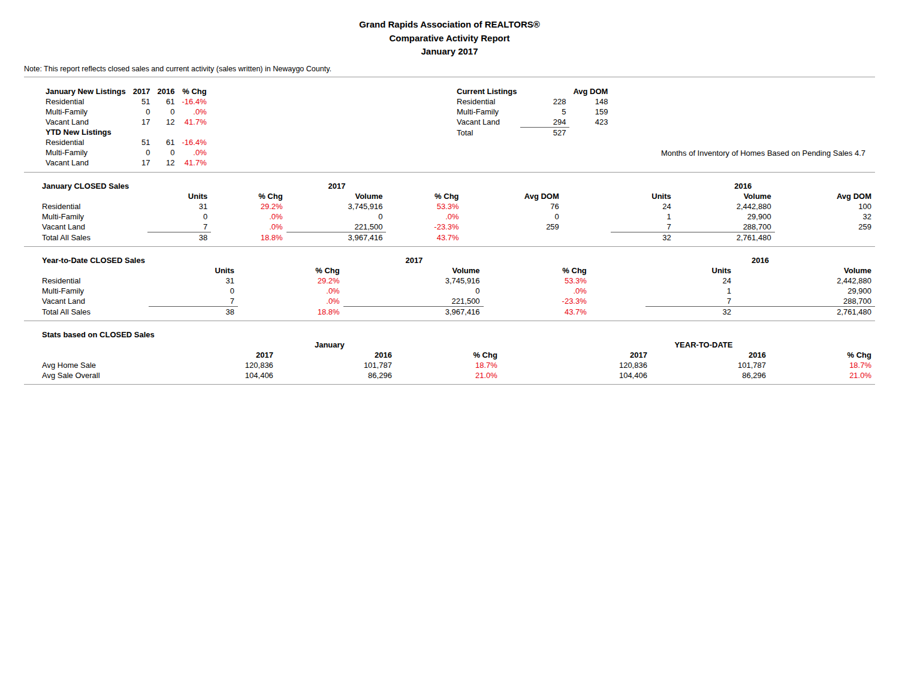Grand Rapids Association of REALTORS®
Comparative Activity Report
January 2017
Note: This report reflects closed sales and current activity (sales written) in Newaygo County.
| / January New Listings / 2017 / 2016 / % Chg / / Residential / 51 / 61 / -16.4% / / Multi-Family / 0 / 0 / .0% / / Vacant Land / 17 / 12 / 41.7% / / YTD New Listings / / / / / Residential / 51 / 61 / -16.4% / / Multi-Family / 0 / 0 / .0% / / Vacant Land / 17 / 12 / 41.7% / | / Current Listings / / Avg DOM / / Residential / 228 / 148 / / Multi-Family / 5 / 159 / / Vacant Land / 294 / 423 / / Total / 527 / / Months of Inventory of Homes Based on Pending Sales 4.7 |
| January CLOSED Sales | | 2017 | | | | 2016 |
| | Units | % Chg | Volume | % Chg | Avg DOM | | | Units | Volume | Avg DOM |
| Residential | 31 | 29.2% | 3,745,916 | 53.3% | 76 | | | 24 | 2,442,880 | 100 |
| Multi-Family | 0 | .0% | 0 | .0% | 0 | | | 1 | 29,900 | 32 |
| Vacant Land | 7 | .0% | 221,500 | -23.3% | 259 | | | 7 | 288,700 | 259 |
| Total All Sales | 38 | 18.8% | 3,967,416 | 43.7% | | | | 32 | 2,761,480 | |
| Year-to-Date CLOSED Sales | | 2017 | | | 2016 |
| | Units | % Chg | Volume | % Chg | | | Units | Volume |
| Residential | 31 | 29.2% | 3,745,916 | 53.3% | | | 24 | 2,442,880 |
| Multi-Family | 0 | .0% | 0 | .0% | | | 1 | 29,900 |
| Vacant Land | 7 | .0% | 221,500 | -23.3% | | | 7 | 288,700 |
| Total All Sales | 38 | 18.8% | 3,967,416 | 43.7% | | | 32 | 2,761,480 |
| Stats based on CLOSED Sales | | | |
| | January | | YEAR-TO-DATE |
| | 2017 | 2016 | % Chg | | 2017 | 2016 | % Chg |
| Avg Home Sale | 120,836 | 101,787 | 18.7% | | 120,836 | 101,787 | 18.7% |
| Avg Sale Overall | 104,406 | 86,296 | 21.0% | | 104,406 | 86,296 | 21.0% |